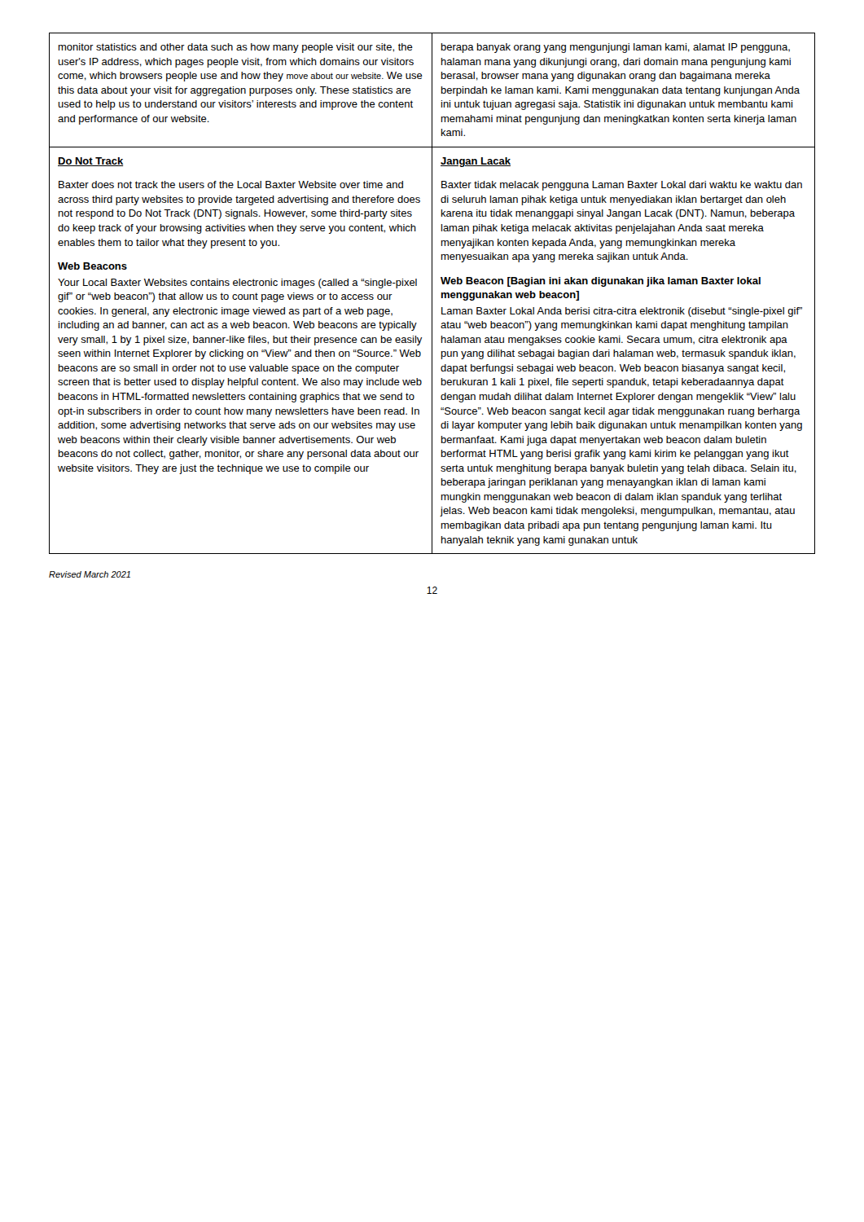| monitor statistics and other data such as how many people visit our site, the user's IP address, which pages people visit, from which domains our visitors come, which browsers people use and how they move about our website. We use this data about your visit for aggregation purposes only. These statistics are used to help us to understand our visitors’ interests and improve the content and performance of our website. | berapa banyak orang yang mengunjungi laman kami, alamat IP pengguna, halaman mana yang dikunjungi orang, dari domain mana pengunjung kami berasal, browser mana yang digunakan orang dan bagaimana mereka berpindah ke laman kami. Kami menggunakan data tentang kunjungan Anda ini untuk tujuan agregasi saja. Statistik ini digunakan untuk membantu kami memahami minat pengunjung dan meningkatkan konten serta kinerja laman kami. |
| Do Not Track Baxter does not track the users of the Local Baxter Website over time and across third party websites to provide targeted advertising and therefore does not respond to Do Not Track (DNT) signals. However, some third-party sites do keep track of your browsing activities when they serve you content, which enables them to tailor what they present to you. Web Beacons Your Local Baxter Websites contains electronic images (called a “single-pixel gif” or “web beacon”) that allow us to count page views or to access our cookies. In general, any electronic image viewed as part of a web page, including an ad banner, can act as a web beacon. Web beacons are typically very small, 1 by 1 pixel size, banner-like files, but their presence can be easily seen within Internet Explorer by clicking on “View” and then on “Source.” Web beacons are so small in order not to use valuable space on the computer screen that is better used to display helpful content. We also may include web beacons in HTML-formatted newsletters containing graphics that we send to opt-in subscribers in order to count how many newsletters have been read. In addition, some advertising networks that serve ads on our websites may use web beacons within their clearly visible banner advertisements. Our web beacons do not collect, gather, monitor, or share any personal data about our website visitors. They are just the technique we use to compile our | Jangan Lacak Baxter tidak melacak pengguna Laman Baxter Lokal dari waktu ke waktu dan di seluruh laman pihak ketiga untuk menyediakan iklan bertarget dan oleh karena itu tidak menanggapi sinyal Jangan Lacak (DNT). Namun, beberapa laman pihak ketiga melacak aktivitas penjelajahan Anda saat mereka menyajikan konten kepada Anda, yang memungkinkan mereka menyesuaikan apa yang mereka sajikan untuk Anda. Web Beacon [Bagian ini akan digunakan jika laman Baxter lokal menggunakan web beacon] Laman Baxter Lokal Anda berisi citra-citra elektronik (disebut “single-pixel gif” atau “web beacon”) yang memungkinkan kami dapat menghitung tampilan halaman atau mengakses cookie kami. Secara umum, citra elektronik apa pun yang dilihat sebagai bagian dari halaman web, termasuk spanduk iklan, dapat berfungsi sebagai web beacon. Web beacon biasanya sangat kecil, berukuran 1 kali 1 pixel, file seperti spanduk, tetapi keberadaannya dapat dengan mudah dilihat dalam Internet Explorer dengan mengeklik “View” lalu “Source”. Web beacon sangat kecil agar tidak menggunakan ruang berharga di layar komputer yang lebih baik digunakan untuk menampilkan konten yang bermanfaat. Kami juga dapat menyertakan web beacon dalam buletin berformat HTML yang berisi grafik yang kami kirim ke pelanggan yang ikut serta untuk menghitung berapa banyak buletin yang telah dibaca. Selain itu, beberapa jaringan periklanan yang menayangkan iklan di laman kami mungkin menggunakan web beacon di dalam iklan spanduk yang terlihat jelas. Web beacon kami tidak mengoleksi, mengumpulkan, memantau, atau membagikan data pribadi apa pun tentang pengunjung laman kami. Itu hanyalah teknik yang kami gunakan untuk |
Revised March 2021
12